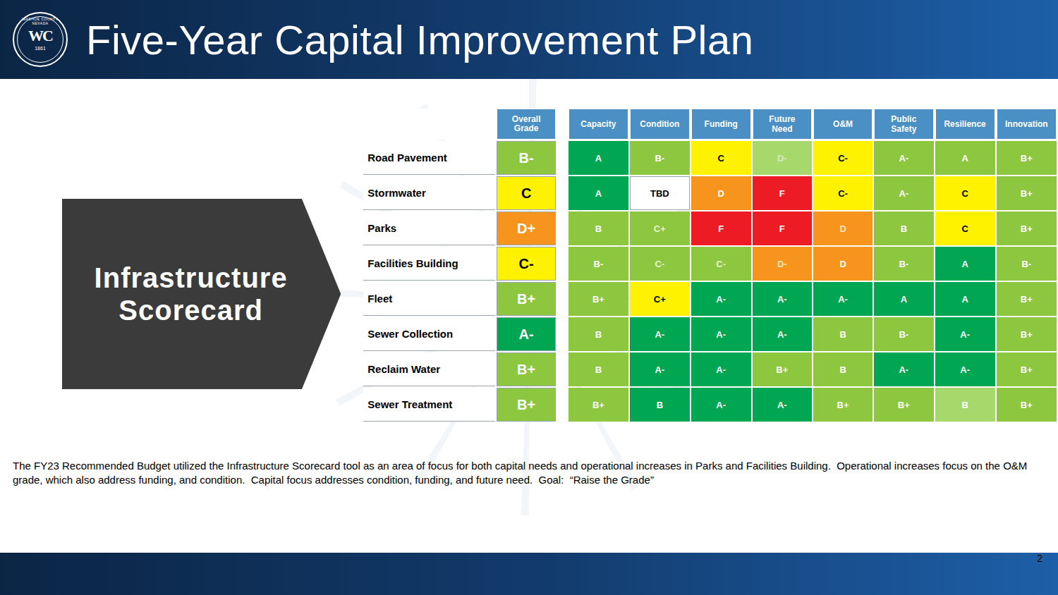WASHOE COUNTY NEVADA
WC
1861
Five-Year Capital Improvement Plan
Infrastructure
Scorecard
| | Overall Grade | | Capacity | Condition | Funding | Future Need | O&M | Public Safety | Resilience | Innovation |
| --- | --- | --- | --- | --- | --- | --- | --- | --- | --- | --- |
| Road Pavement | B- | | A | B- | C | D- | C- | A- | A | B+ |
| Stormwater | C | | A | TBD | D | F | C- | A- | C | B+ |
| Parks | D+ | | B | C+ | F | F | D | B | C | B+ |
| Facilities Building | C- | | B- | C- | C- | D- | D | B- | A | B- |
| Fleet | B+ | | B+ | C+ | A- | A- | A- | A | A | B+ |
| Sewer Collection | A- | | B | A- | A- | A- | B | B- | A- | B+ |
| Reclaim Water | B+ | | B | A- | A- | B+ | B | A- | A- | B+ |
| Sewer Treatment | B+ | | B+ | B | A- | A- | B+ | B+ | B | B+ |
The FY23 Recommended Budget utilized the Infrastructure Scorecard tool as an area of focus for both capital needs and operational increases in Parks and Facilities Building. Operational increases focus on the O&M grade, which also address funding, and condition. Capital focus addresses condition, funding, and future need. Goal: “Raise the Grade”
22